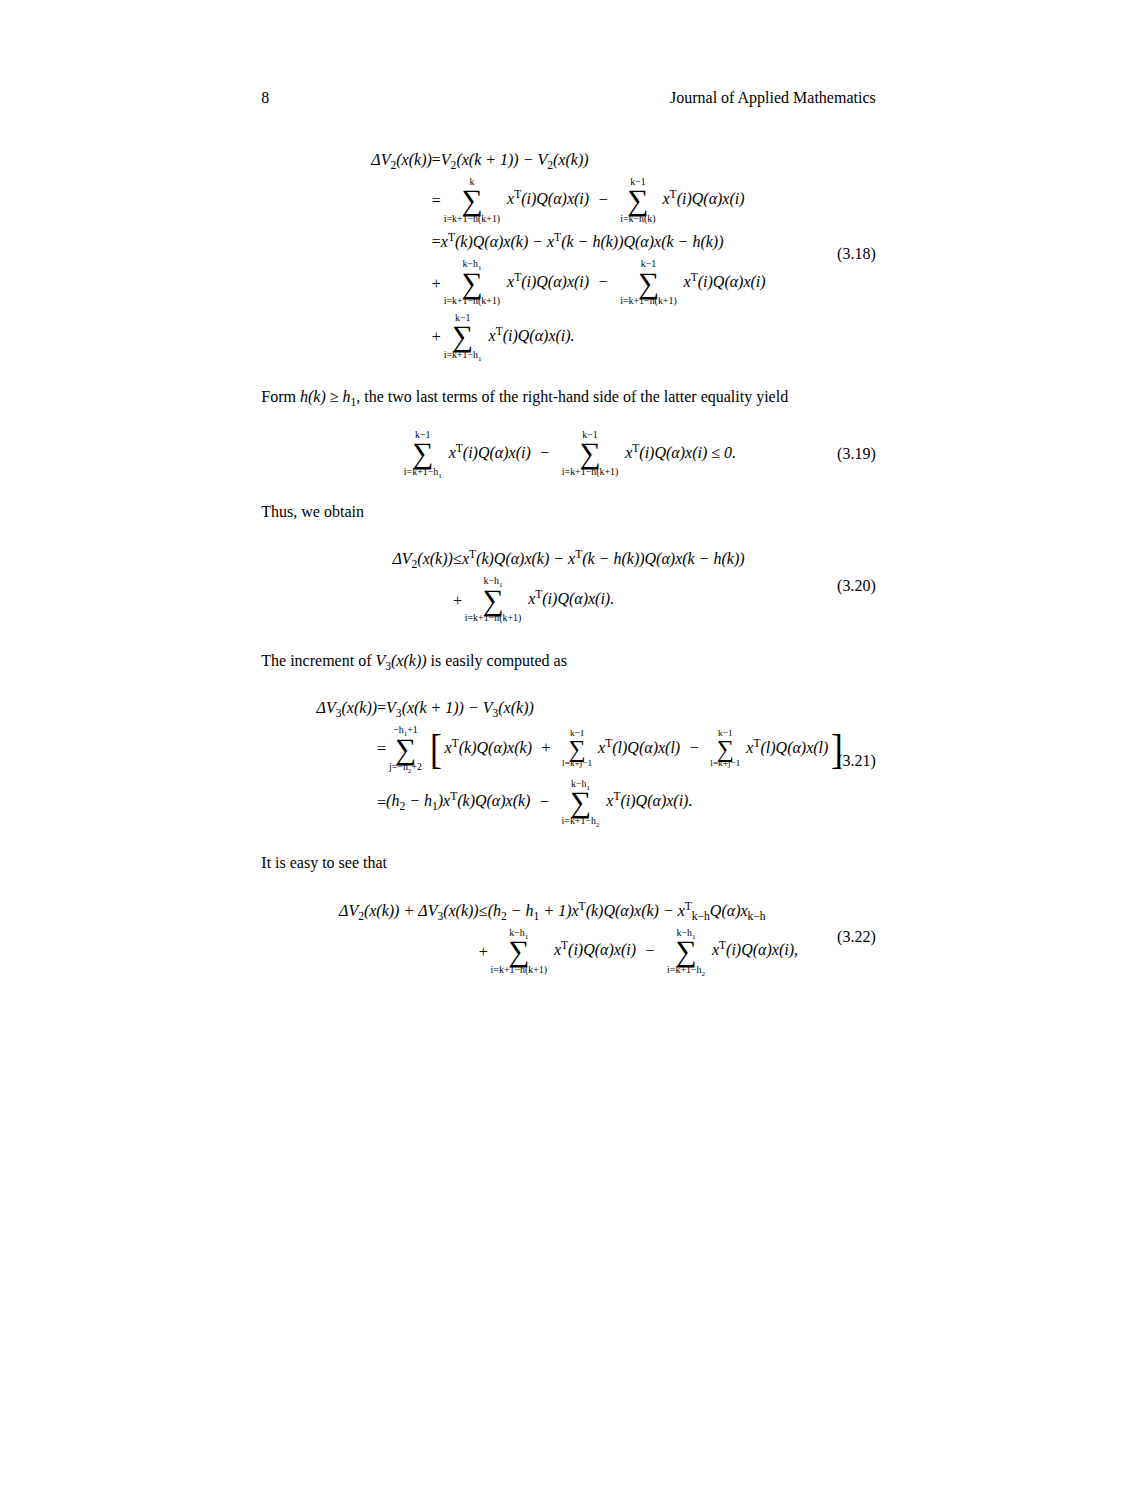8 Journal of Applied Mathematics
| ΔV 2 (x(k)) | = | V 2 (x(k + 1)) − V 2 (x(k)) |
| | = | k ∑ i=k+1−h(k+1) x T (i)Q(α)x(i) − k−1 ∑ i=k−h(k) x T (i)Q(α)x(i) |
| | = | x T (k)Q(α)x(k) − x T (k − h(k))Q(α)x(k − h(k)) |
| | + | k−h 1 ∑ i=k+1−h(k+1) x T (i)Q(α)x(i) − k−1 ∑ i=k+1−h(k+1) x T (i)Q(α)x(i) |
| | + | k−1 ∑ i=k+1−h 1 x T (i)Q(α)x(i). |
(3.18)
Form h(k) ≥ h1, the two last terms of the right-hand side of the latter equality yield
k−1 ∑ i=k+1−h1 xT(i)Q(α)x(i) − k−1 ∑ i=k+1−h(k+1) xT(i)Q(α)x(i) ≤ 0.
(3.19)
Thus, we obtain
| ΔV 2 (x(k)) | ≤ | x T (k)Q(α)x(k) − x T (k − h(k))Q(α)x(k − h(k)) |
| | + | k−h 1 ∑ i=k+1−h(k+1) x T (i)Q(α)x(i). |
(3.20)
The increment of V3(x(k)) is easily computed as
| ΔV 3 (x(k)) | = | V 3 (x(k + 1)) − V 3 (x(k)) |
| | = | −h 1 +1 ∑ j=−h 2 +2 [ x T (k)Q(α)x(k) + k−1 ∑ l=k+j−1 x T (l)Q(α)x(l) − k−1 ∑ l=k+j−1 x T (l)Q(α)x(l) ] |
| | = | (h 2 − h 1 )x T (k)Q(α)x(k) − k−h 1 ∑ i=k+1−h 2 x T (i)Q(α)x(i). |
(3.21)
It is easy to see that
| ΔV 2 (x(k)) + ΔV 3 (x(k)) | ≤ | (h 2 − h 1 + 1)x T (k)Q(α)x(k) − x T k−h Q(α)x k−h |
| | + | k−h 1 ∑ i=k+1−h(k+1) x T (i)Q(α)x(i) − k−h 1 ∑ i=k+1−h 2 x T (i)Q(α)x(i), |
(3.22)